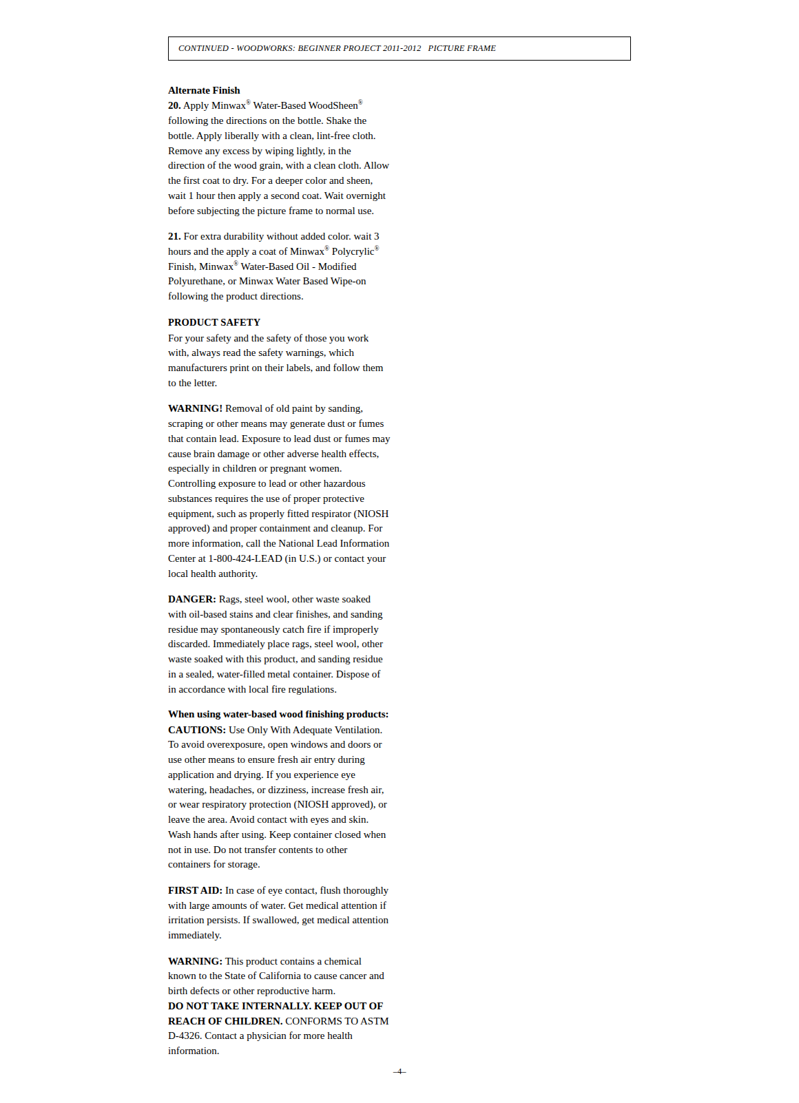CONTINUED - WOODWORKS: BEGINNER PROJECT 2011-2012 PICTURE FRAME
Alternate Finish
20. Apply Minwax® Water-Based WoodSheen® following the directions on the bottle. Shake the bottle. Apply liberally with a clean, lint-free cloth. Remove any excess by wiping lightly, in the direction of the wood grain, with a clean cloth. Allow the first coat to dry. For a deeper color and sheen, wait 1 hour then apply a second coat. Wait overnight before subjecting the picture frame to normal use.
21. For extra durability without added color. wait 3 hours and the apply a coat of Minwax® Polycrylic® Finish, Minwax® Water-Based Oil - Modified Polyurethane, or Minwax Water Based Wipe-on following the product directions.
PRODUCT SAFETY
For your safety and the safety of those you work with, always read the safety warnings, which manufacturers print on their labels, and follow them to the letter.
WARNING! Removal of old paint by sanding, scraping or other means may generate dust or fumes that contain lead. Exposure to lead dust or fumes may cause brain damage or other adverse health effects, especially in children or pregnant women. Controlling exposure to lead or other hazardous substances requires the use of proper protective equipment, such as properly fitted respirator (NIOSH approved) and proper containment and cleanup. For more information, call the National Lead Information Center at 1-800-424-LEAD (in U.S.) or contact your local health authority.
DANGER: Rags, steel wool, other waste soaked with oil-based stains and clear finishes, and sanding residue may spontaneously catch fire if improperly discarded. Immediately place rags, steel wool, other waste soaked with this product, and sanding residue in a sealed, water-filled metal container. Dispose of in accordance with local fire regulations.
When using water-based wood finishing products:
CAUTIONS: Use Only With Adequate Ventilation. To avoid overexposure, open windows and doors or use other means to ensure fresh air entry during application and drying. If you experience eye watering, headaches, or dizziness, increase fresh air, or wear respiratory protection (NIOSH approved), or leave the area. Avoid contact with eyes and skin. Wash hands after using. Keep container closed when not in use. Do not transfer contents to other containers for storage.
FIRST AID: In case of eye contact, flush thoroughly with large amounts of water. Get medical attention if irritation persists. If swallowed, get medical attention immediately.
WARNING: This product contains a chemical known to the State of California to cause cancer and birth defects or other reproductive harm.
DO NOT TAKE INTERNALLY. KEEP OUT OF REACH OF CHILDREN. CONFORMS TO ASTM D-4326. Contact a physician for more health information.
–4–